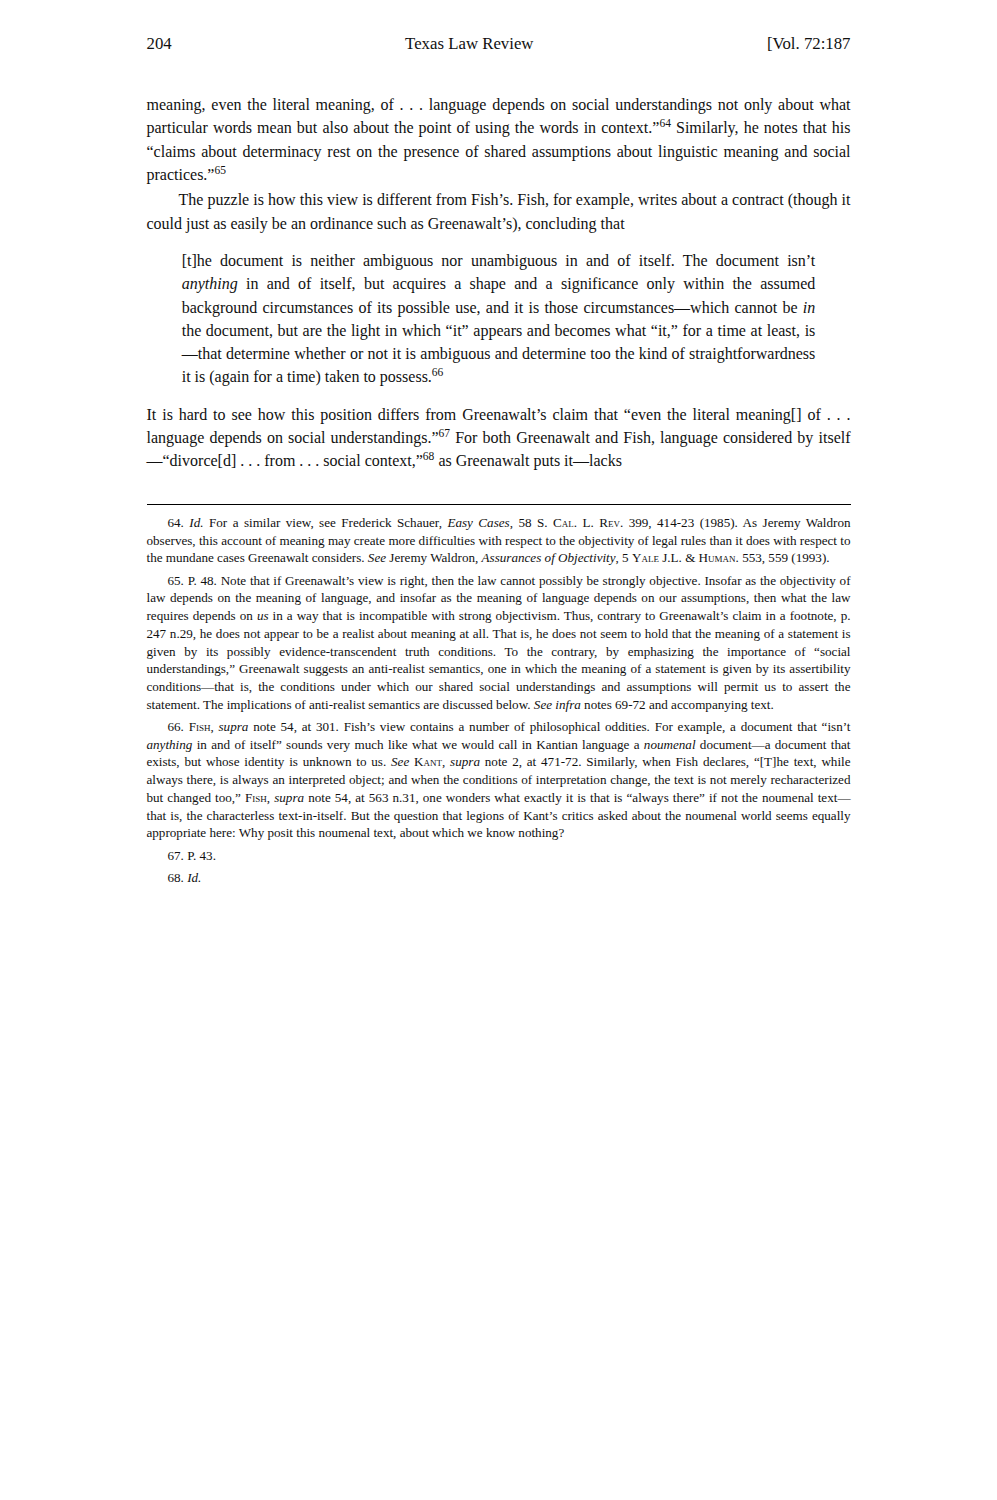204 Texas Law Review [Vol. 72:187
meaning, even the literal meaning, of . . . language depends on social understandings not only about what particular words mean but also about the point of using the words in context.”64 Similarly, he notes that his “claims about determinacy rest on the presence of shared assumptions about linguistic meaning and social practices.”65
The puzzle is how this view is different from Fish’s. Fish, for example, writes about a contract (though it could just as easily be an ordinance such as Greenawalt’s), concluding that
[t]he document is neither ambiguous nor unambiguous in and of itself. The document isn’t anything in and of itself, but acquires a shape and a significance only within the assumed background circumstances of its possible use, and it is those circumstances—which cannot be in the document, but are the light in which “it” appears and becomes what “it,” for a time at least, is—that determine whether or not it is ambiguous and determine too the kind of straightforwardness it is (again for a time) taken to possess.66
It is hard to see how this position differs from Greenawalt’s claim that “even the literal meaning[] of . . . language depends on social understandings.”67 For both Greenawalt and Fish, language considered by itself—“divorce[d] . . . from . . . social context,”68 as Greenawalt puts it—lacks
64. Id. For a similar view, see Frederick Schauer, Easy Cases, 58 S. Cal. L. Rev. 399, 414-23 (1985). As Jeremy Waldron observes, this account of meaning may create more difficulties with respect to the objectivity of legal rules than it does with respect to the mundane cases Greenawalt considers. See Jeremy Waldron, Assurances of Objectivity, 5 Yale J.L. & Human. 553, 559 (1993).
65. P. 48. Note that if Greenawalt’s view is right, then the law cannot possibly be strongly objective. Insofar as the objectivity of law depends on the meaning of language, and insofar as the meaning of language depends on our assumptions, then what the law requires depends on us in a way that is incompatible with strong objectivism. Thus, contrary to Greenawalt’s claim in a footnote, p. 247 n.29, he does not appear to be a realist about meaning at all. That is, he does not seem to hold that the meaning of a statement is given by its possibly evidence-transcendent truth conditions. To the contrary, by emphasizing the importance of “social understandings,” Greenawalt suggests an anti-realist semantics, one in which the meaning of a statement is given by its assertibility conditions—that is, the conditions under which our shared social understandings and assumptions will permit us to assert the statement. The implications of anti-realist semantics are discussed below. See infra notes 69-72 and accompanying text.
66. Fish, supra note 54, at 301. Fish’s view contains a number of philosophical oddities. For example, a document that “isn’t anything in and of itself” sounds very much like what we would call in Kantian language a noumenal document—a document that exists, but whose identity is unknown to us. See Kant, supra note 2, at 471-72. Similarly, when Fish declares, “[T]he text, while always there, is always an interpreted object; and when the conditions of interpretation change, the text is not merely recharacterized but changed too,” Fish, supra note 54, at 563 n.31, one wonders what exactly it is that is “always there” if not the noumenal text—that is, the characterless text-in-itself. But the question that legions of Kant’s critics asked about the noumenal world seems equally appropriate here: Why posit this noumenal text, about which we know nothing?
67. P. 43.
68. Id.